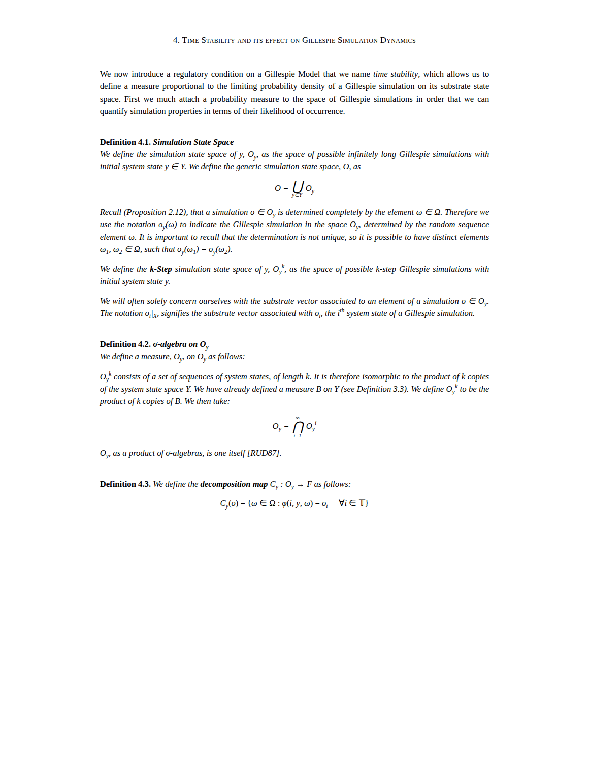4. Time Stability and its effect on Gillespie Simulation Dynamics
We now introduce a regulatory condition on a Gillespie Model that we name time stability, which allows us to define a measure proportional to the limiting probability density of a Gillespie simulation on its substrate state space. First we much attach a probability measure to the space of Gillespie simulations in order that we can quantify simulation properties in terms of their likelihood of occurrence.
Definition 4.1. Simulation State Space
We define the simulation state space of y, Oy, as the space of possible infinitely long Gillespie simulations with initial system state y ∈ Y. We define the generic simulation state space, O, as
O = ⋃y∈Y Oy
Recall (Proposition 2.12), that a simulation o ∈ Oy is determined completely by the element ω ∈ Ω. Therefore we use the notation oy(ω) to indicate the Gillespie simulation in the space Oy, determined by the random sequence element ω. It is important to recall that the determination is not unique, so it is possible to have distinct elements ω1, ω2 ∈ Ω, such that oy(ω1) = oy(ω2).
We define the k-Step simulation state space of y, Oyk, as the space of possible k-step Gillespie simulations with initial system state y.
We will often solely concern ourselves with the substrate vector associated to an element of a simulation o ∈ Oy. The notation oi|X, signifies the substrate vector associated with oi, the ith system state of a Gillespie simulation.
Definition 4.2. σ-algebra on Oy
We define a measure, Oy, on Oy as follows:
Oyk consists of a set of sequences of system states, of length k. It is therefore isomorphic to the product of k copies of the system state space Y. We have already defined a measure B on Y (see Definition 3.3). We define Oyk to be the product of k copies of B. We then take:
Oy = ∞⋂i=1 Oyi
Oy, as a product of σ-algebras, is one itself [RUD87].
Definition 4.3. We define the decomposition map Cy : Oy → F as follows:
Cy(o) = {ω ∈ Ω : φ(i, y, ω) = oi ∀i ∈ 𝕋}